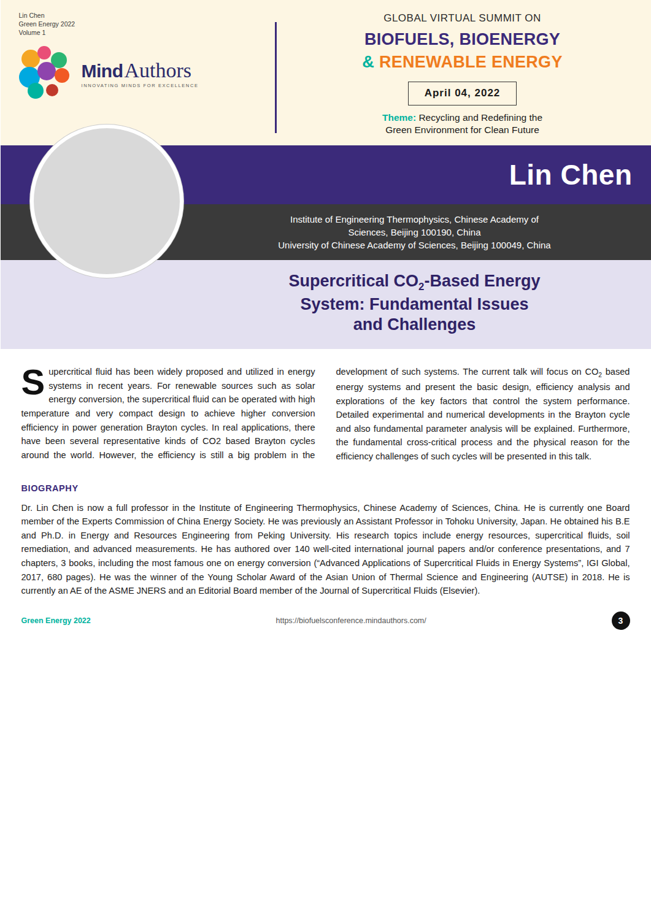Lin Chen
Green Energy 2022
Volume 1
Mind Authors
Innovating Minds for Excellence
GLOBAL VIRTUAL SUMMIT ON
BIOFUELS, BIOENERGY
& RENEWABLE ENERGY
April 04, 2022
Theme: Recycling and Redefining the
Green Environment for Clean Future
Lin Chen
Institute of Engineering Thermophysics, Chinese Academy of
Sciences, Beijing 100190, China
University of Chinese Academy of Sciences, Beijing 100049, China
Supercritical CO2-Based Energy
System: Fundamental Issues
and Challenges
Supercritical fluid has been widely proposed and utilized in energy systems in recent years. For renewable sources such as solar energy conversion, the supercritical fluid can be operated with high temperature and very compact design to achieve higher conversion efficiency in power generation Brayton cycles. In real applications, there have been several representative kinds of CO2 based Brayton cycles around the world. However, the efficiency is still a big problem in the development of such systems. The current talk will focus on CO2 based energy systems and present the basic design, efficiency analysis and explorations of the key factors that control the system performance. Detailed experimental and numerical developments in the Brayton cycle and also fundamental parameter analysis will be explained. Furthermore, the fundamental cross-critical process and the physical reason for the efficiency challenges of such cycles will be presented in this talk.
BIOGRAPHY
Dr. Lin Chen is now a full professor in the Institute of Engineering Thermophysics, Chinese Academy of Sciences, China. He is currently one Board member of the Experts Commission of China Energy Society. He was previously an Assistant Professor in Tohoku University, Japan. He obtained his B.E and Ph.D. in Energy and Resources Engineering from Peking University. His research topics include energy resources, supercritical fluids, soil remediation, and advanced measurements. He has authored over 140 well-cited international journal papers and/or conference presentations, and 7 chapters, 3 books, including the most famous one on energy conversion (“Advanced Applications of Supercritical Fluids in Energy Systems”, IGI Global, 2017, 680 pages). He was the winner of the Young Scholar Award of the Asian Union of Thermal Science and Engineering (AUTSE) in 2018. He is currently an AE of the ASME JNERS and an Editorial Board member of the Journal of Supercritical Fluids (Elsevier).
Green Energy 2022
https://biofuelsconference.mindauthors.com/
3